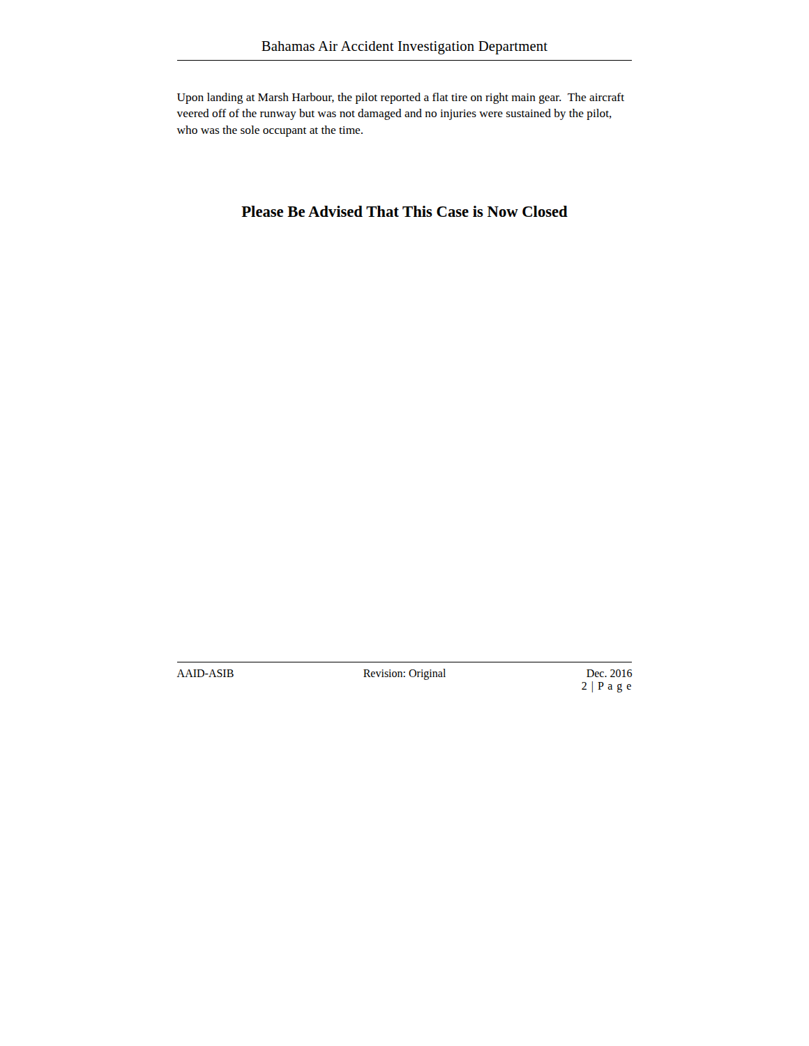Bahamas Air Accident Investigation Department
Upon landing at Marsh Harbour, the pilot reported a flat tire on right main gear. The aircraft veered off of the runway but was not damaged and no injuries were sustained by the pilot, who was the sole occupant at the time.
Please Be Advised That This Case is Now Closed
AAID-ASIB Revision: Original Dec. 2016 2 | P a g e